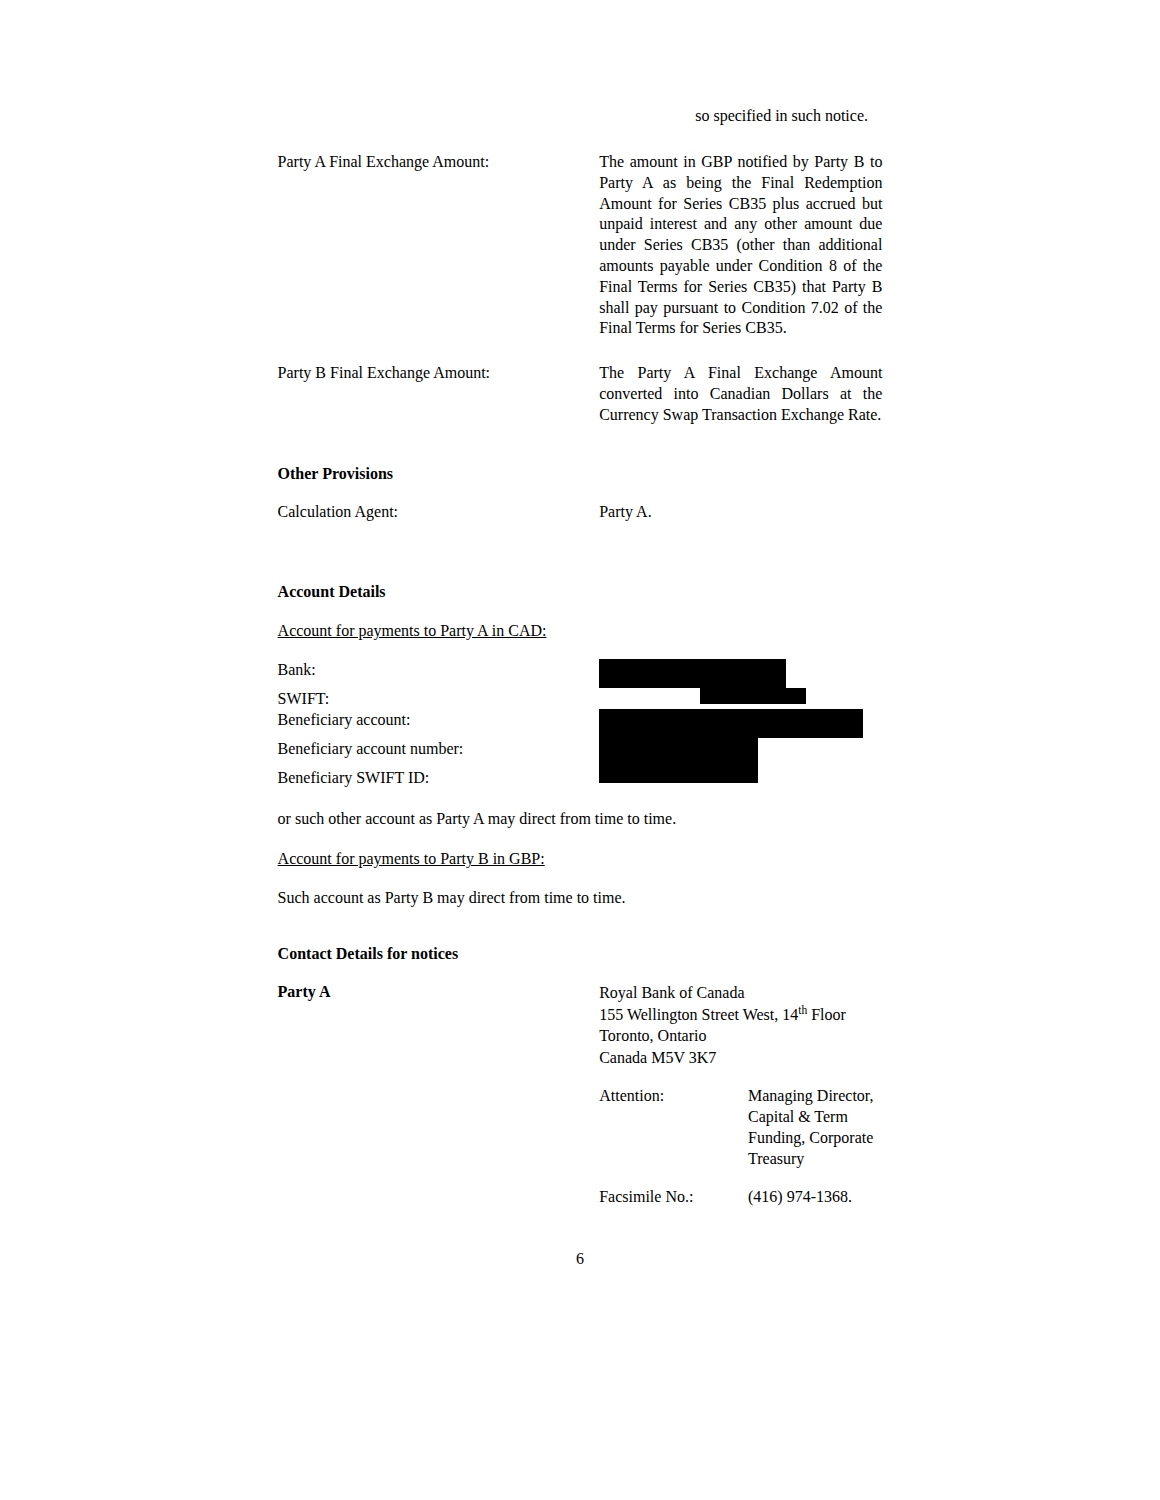so specified in such notice.
| Party A Final Exchange Amount: | The amount in GBP notified by Party B to Party A as being the Final Redemption Amount for Series CB35 plus accrued but unpaid interest and any other amount due under Series CB35 (other than additional amounts payable under Condition 8 of the Final Terms for Series CB35) that Party B shall pay pursuant to Condition 7.02 of the Final Terms for Series CB35. |
| Party B Final Exchange Amount: | The Party A Final Exchange Amount converted into Canadian Dollars at the Currency Swap Transaction Exchange Rate. |
Other Provisions
| Calculation Agent: | Party A. |
Account Details
Account for payments to Party A in CAD:
| Bank: | |
| SWIFT: | |
| Beneficiary account: | |
| Beneficiary account number: | |
| Beneficiary SWIFT ID: | |
or such other account as Party A may direct from time to time.
Account for payments to Party B in GBP:
Such account as Party B may direct from time to time.
Contact Details for notices
| Party A | Royal Bank of Canada 155 Wellington Street West, 14 th Floor Toronto, Ontario Canada M5V 3K7 / Attention: / Managing Director, Capital & Term Funding, Corporate Treasury / / Facsimile No.: / (416) 974-1368. / |
6